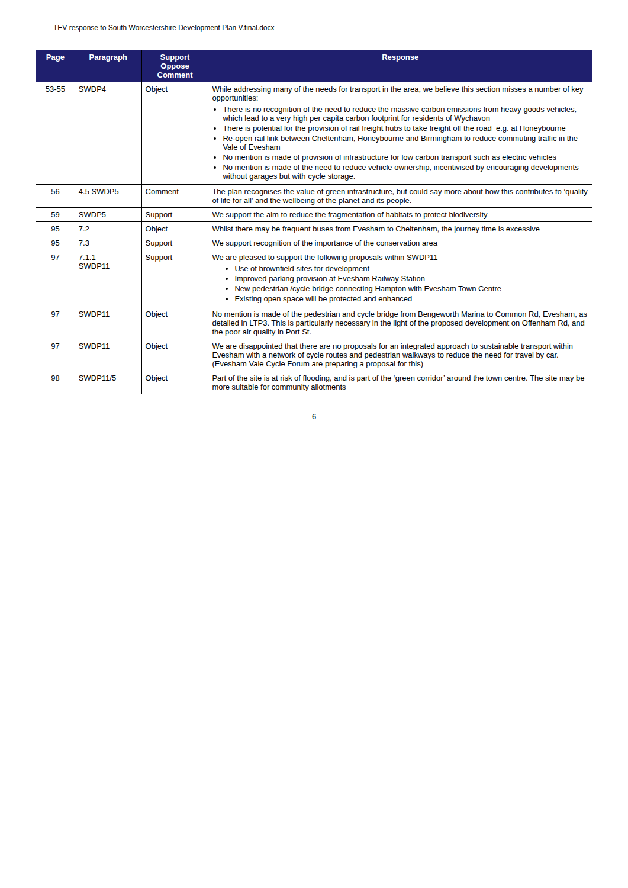TEV response to South Worcestershire Development Plan V.final.docx
| Page | Paragraph | Support Oppose Comment | Response |
| --- | --- | --- | --- |
| 53-55 | SWDP4 | Object | While addressing many of the needs for transport in the area, we believe this section misses a number of key opportunities: There is no recognition of the need to reduce the massive carbon emissions from heavy goods vehicles, which lead to a very high per capita carbon footprint for residents of Wychavon There is potential for the provision of rail freight hubs to take freight off the road e.g. at Honeybourne Re-open rail link between Cheltenham, Honeybourne and Birmingham to reduce commuting traffic in the Vale of Evesham No mention is made of provision of infrastructure for low carbon transport such as electric vehicles No mention is made of the need to reduce vehicle ownership, incentivised by encouraging developments without garages but with cycle storage. |
| 56 | 4.5 SWDP5 | Comment | The plan recognises the value of green infrastructure, but could say more about how this contributes to ‘quality of life for all’ and the wellbeing of the planet and its people. |
| 59 | SWDP5 | Support | We support the aim to reduce the fragmentation of habitats to protect biodiversity |
| 95 | 7.2 | Object | Whilst there may be frequent buses from Evesham to Cheltenham, the journey time is excessive |
| 95 | 7.3 | Support | We support recognition of the importance of the conservation area |
| 97 | 7.1.1 SWDP11 | Support | We are pleased to support the following proposals within SWDP11 Use of brownfield sites for development Improved parking provision at Evesham Railway Station New pedestrian /cycle bridge connecting Hampton with Evesham Town Centre Existing open space will be protected and enhanced |
| 97 | SWDP11 | Object | No mention is made of the pedestrian and cycle bridge from Bengeworth Marina to Common Rd, Evesham, as detailed in LTP3. This is particularly necessary in the light of the proposed development on Offenham Rd, and the poor air quality in Port St. |
| 97 | SWDP11 | Object | We are disappointed that there are no proposals for an integrated approach to sustainable transport within Evesham with a network of cycle routes and pedestrian walkways to reduce the need for travel by car. (Evesham Vale Cycle Forum are preparing a proposal for this) |
| 98 | SWDP11/5 | Object | Part of the site is at risk of flooding, and is part of the ‘green corridor’ around the town centre. The site may be more suitable for community allotments |
6